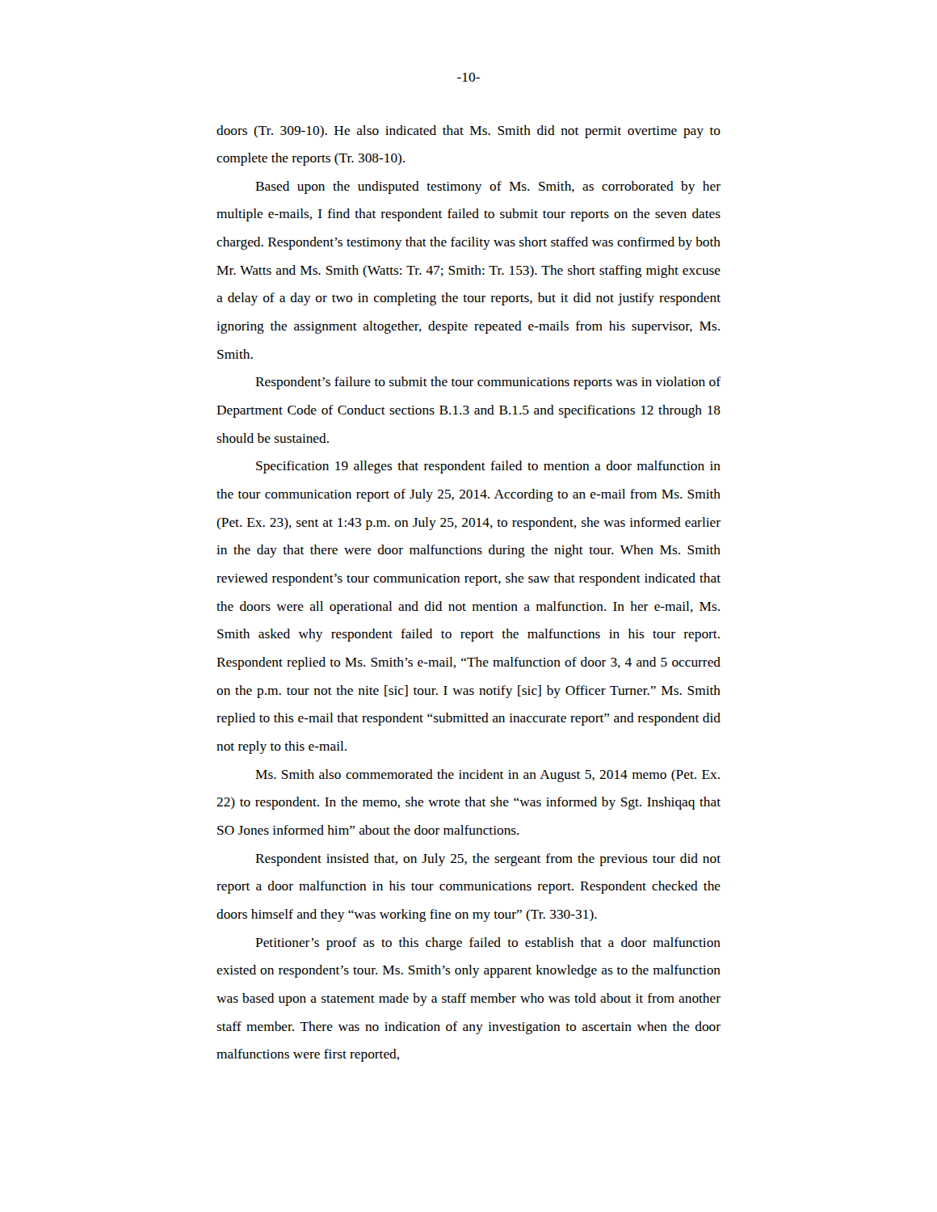-10-
doors (Tr. 309-10). He also indicated that Ms. Smith did not permit overtime pay to complete the reports (Tr. 308-10).
Based upon the undisputed testimony of Ms. Smith, as corroborated by her multiple e-mails, I find that respondent failed to submit tour reports on the seven dates charged. Respondent’s testimony that the facility was short staffed was confirmed by both Mr. Watts and Ms. Smith (Watts: Tr. 47; Smith: Tr. 153). The short staffing might excuse a delay of a day or two in completing the tour reports, but it did not justify respondent ignoring the assignment altogether, despite repeated e-mails from his supervisor, Ms. Smith.
Respondent’s failure to submit the tour communications reports was in violation of Department Code of Conduct sections B.1.3 and B.1.5 and specifications 12 through 18 should be sustained.
Specification 19 alleges that respondent failed to mention a door malfunction in the tour communication report of July 25, 2014. According to an e-mail from Ms. Smith (Pet. Ex. 23), sent at 1:43 p.m. on July 25, 2014, to respondent, she was informed earlier in the day that there were door malfunctions during the night tour. When Ms. Smith reviewed respondent’s tour communication report, she saw that respondent indicated that the doors were all operational and did not mention a malfunction. In her e-mail, Ms. Smith asked why respondent failed to report the malfunctions in his tour report. Respondent replied to Ms. Smith’s e-mail, “The malfunction of door 3, 4 and 5 occurred on the p.m. tour not the nite [sic] tour. I was notify [sic] by Officer Turner.” Ms. Smith replied to this e-mail that respondent “submitted an inaccurate report” and respondent did not reply to this e-mail.
Ms. Smith also commemorated the incident in an August 5, 2014 memo (Pet. Ex. 22) to respondent. In the memo, she wrote that she “was informed by Sgt. Inshiqaq that SO Jones informed him” about the door malfunctions.
Respondent insisted that, on July 25, the sergeant from the previous tour did not report a door malfunction in his tour communications report. Respondent checked the doors himself and they “was working fine on my tour” (Tr. 330-31).
Petitioner’s proof as to this charge failed to establish that a door malfunction existed on respondent’s tour. Ms. Smith’s only apparent knowledge as to the malfunction was based upon a statement made by a staff member who was told about it from another staff member. There was no indication of any investigation to ascertain when the door malfunctions were first reported,